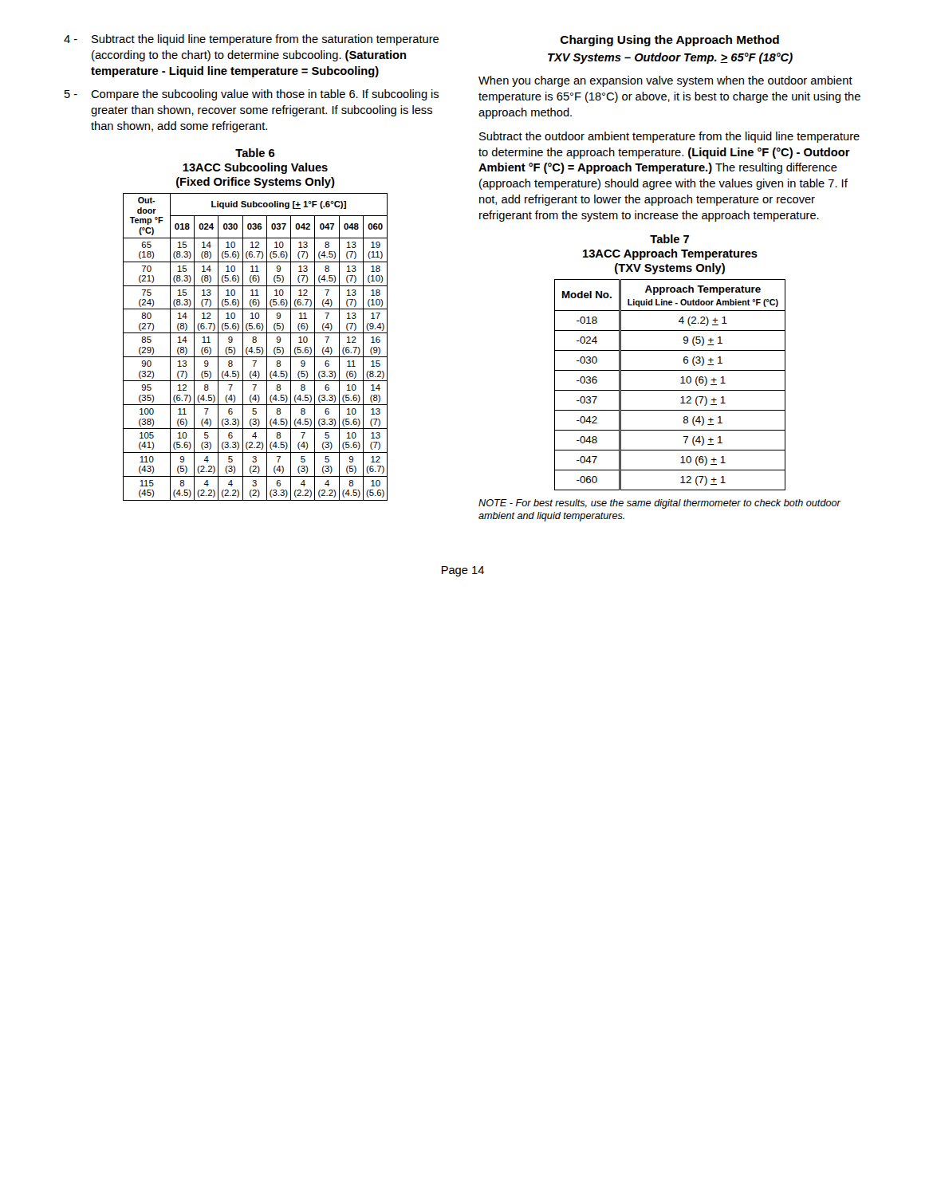4 -Subtract the liquid line temperature from the saturation temperature (according to the chart) to determine subcooling. (Saturation temperature - Liquid line temperature = Subcooling)
5 -Compare the subcooling value with those in table 6. If subcooling is greater than shown, recover some refrigerant. If subcooling is less than shown, add some refrigerant.
Table 6
13ACC Subcooling Values
(Fixed Orifice Systems Only)
| Out- door Temp °F (°C) | Liquid Subcooling [ + 1°F (.6°C)] |
| --- | --- |
| 018 | 024 | 030 | 036 | 037 | 042 | 047 | 048 | 060 |
| 65 (18) | 15 (8.3) | 14 (8) | 10 (5.6) | 12 (6.7) | 10 (5.6) | 13 (7) | 8 (4.5) | 13 (7) | 19 (11) |
| 70 (21) | 15 (8.3) | 14 (8) | 10 (5.6) | 11 (6) | 9 (5) | 13 (7) | 8 (4.5) | 13 (7) | 18 (10) |
| 75 (24) | 15 (8.3) | 13 (7) | 10 (5.6) | 11 (6) | 10 (5.6) | 12 (6.7) | 7 (4) | 13 (7) | 18 (10) |
| 80 (27) | 14 (8) | 12 (6.7) | 10 (5.6) | 10 (5.6) | 9 (5) | 11 (6) | 7 (4) | 13 (7) | 17 (9.4) |
| 85 (29) | 14 (8) | 11 (6) | 9 (5) | 8 (4.5) | 9 (5) | 10 (5.6) | 7 (4) | 12 (6.7) | 16 (9) |
| 90 (32) | 13 (7) | 9 (5) | 8 (4.5) | 7 (4) | 8 (4.5) | 9 (5) | 6 (3.3) | 11 (6) | 15 (8.2) |
| 95 (35) | 12 (6.7) | 8 (4.5) | 7 (4) | 7 (4) | 8 (4.5) | 8 (4.5) | 6 (3.3) | 10 (5.6) | 14 (8) |
| 100 (38) | 11 (6) | 7 (4) | 6 (3.3) | 5 (3) | 8 (4.5) | 8 (4.5) | 6 (3.3) | 10 (5.6) | 13 (7) |
| 105 (41) | 10 (5.6) | 5 (3) | 6 (3.3) | 4 (2.2) | 8 (4.5) | 7 (4) | 5 (3) | 10 (5.6) | 13 (7) |
| 110 (43) | 9 (5) | 4 (2.2) | 5 (3) | 3 (2) | 7 (4) | 5 (3) | 5 (3) | 9 (5) | 12 (6.7) |
| 115 (45) | 8 (4.5) | 4 (2.2) | 4 (2.2) | 3 (2) | 6 (3.3) | 4 (2.2) | 4 (2.2) | 8 (4.5) | 10 (5.6) |
Charging Using the Approach Method
TXV Systems – Outdoor Temp. > 65°F (18°C)
When you charge an expansion valve system when the outdoor ambient temperature is 65°F (18°C) or above, it is best to charge the unit using the approach method.
Subtract the outdoor ambient temperature from the liquid line temperature to determine the approach temperature. (Liquid Line °F (°C) - Outdoor Ambient °F (°C) = Approach Temperature.) The resulting difference (approach temperature) should agree with the values given in table 7. If not, add refrigerant to lower the approach temperature or recover refrigerant from the system to increase the approach temperature.
Table 7
13ACC Approach Temperatures
(TXV Systems Only)
| Model No. | Approach Temperature Liquid Line - Outdoor Ambient °F (°C) |
| --- | --- |
| -018 | 4 (2.2) + 1 |
| -024 | 9 (5) + 1 |
| -030 | 6 (3) + 1 |
| -036 | 10 (6) + 1 |
| -037 | 12 (7) + 1 |
| -042 | 8 (4) + 1 |
| -048 | 7 (4) + 1 |
| -047 | 10 (6) + 1 |
| -060 | 12 (7) + 1 |
NOTE - For best results, use the same digital thermometer to check both outdoor ambient and liquid temperatures.
Page 14